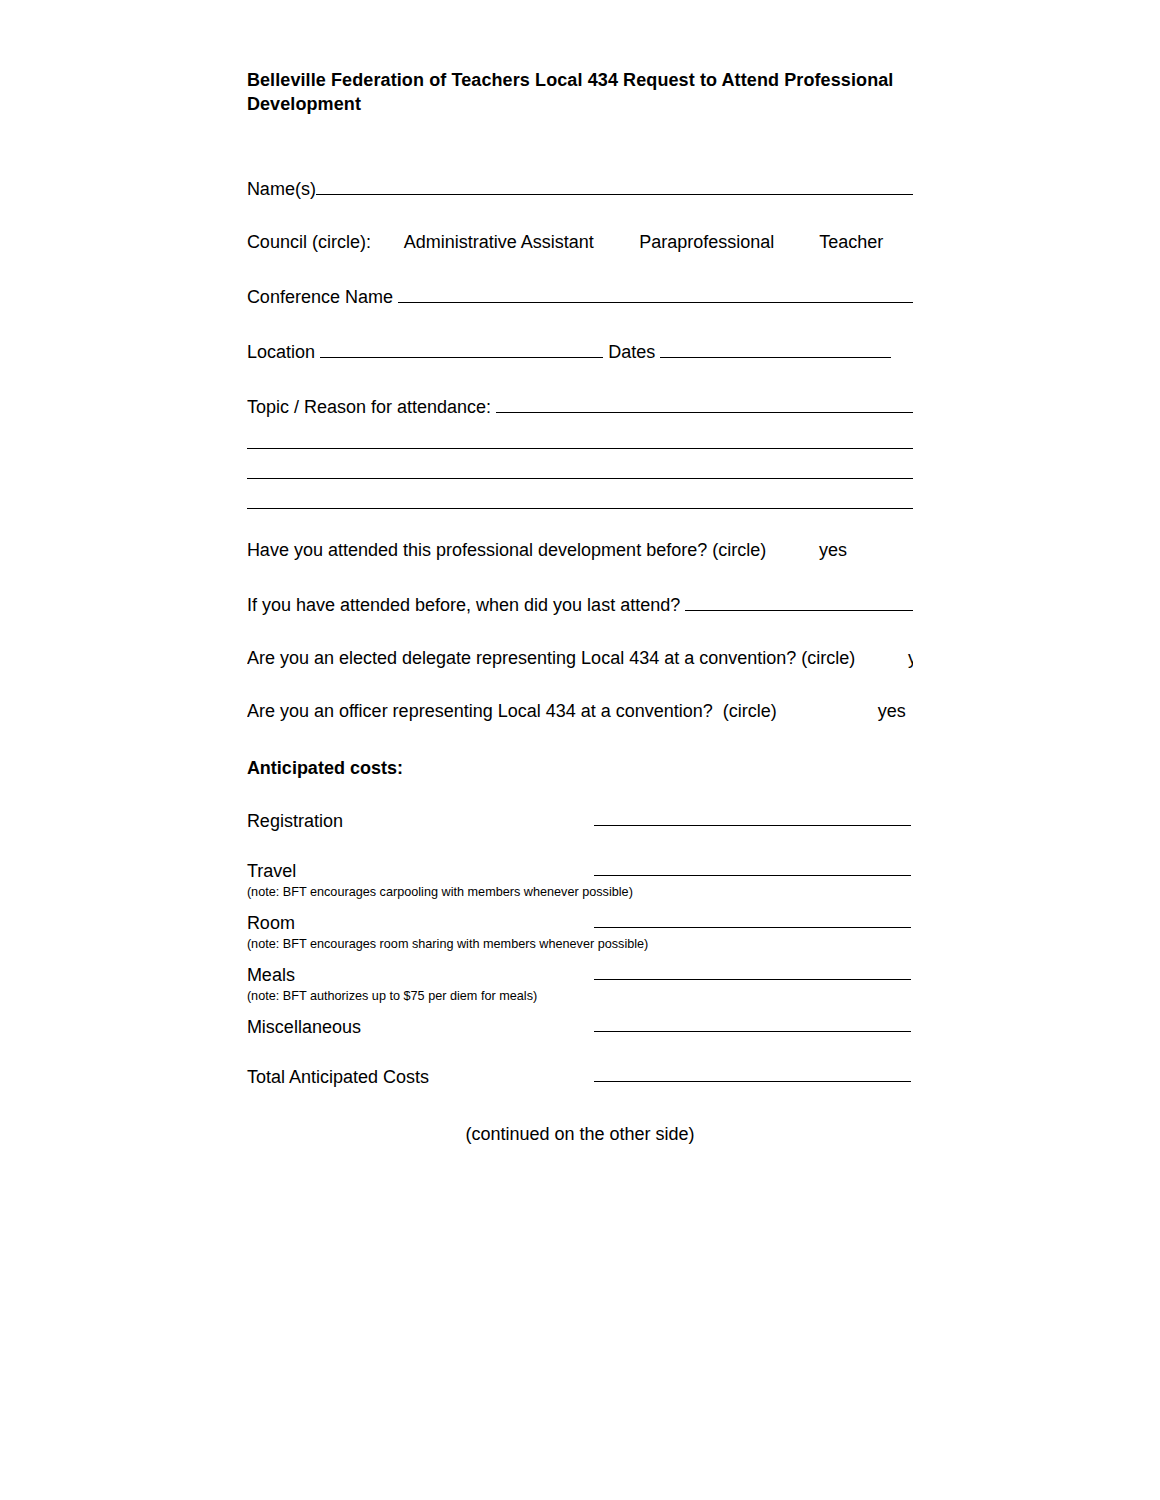Belleville Federation of Teachers Local 434 Request to Attend Professional Development
Name(s)
Council (circle): Administrative Assistant Paraprofessional Teacher
Conference Name
Location Dates
Topic / Reason for attendance:
Have you attended this professional development before? (circle)yes no
If you have attended before, when did you last attend?
Are you an elected delegate representing Local 434 at a convention? (circle)yes no
Are you an officer representing Local 434 at a convention? (circle)yes no
Anticipated costs:
Registration
Travel (note: BFT encourages carpooling with members whenever possible)
Room (note: BFT encourages room sharing with members whenever possible)
Meals (note: BFT authorizes up to $75 per diem for meals)
Miscellaneous
Total Anticipated Costs
(continued on the other side)